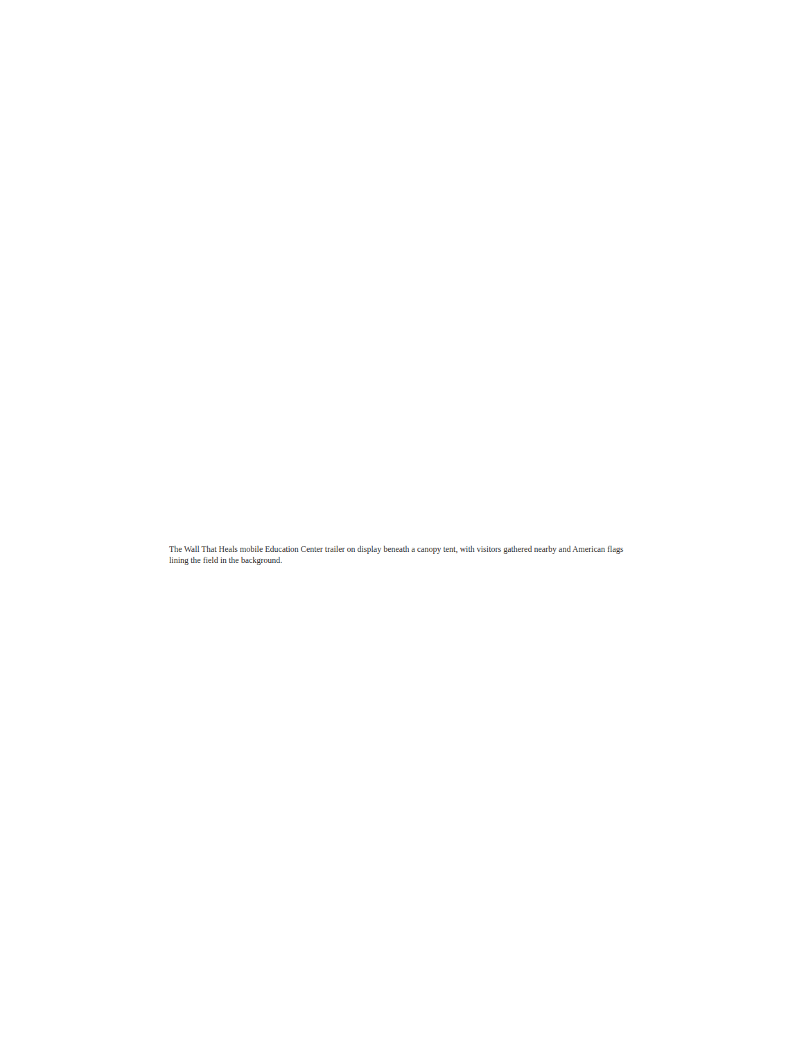The Wall That Heals mobile Education Center trailer on display beneath a canopy tent, with visitors gathered nearby and American flags lining the field in the background.